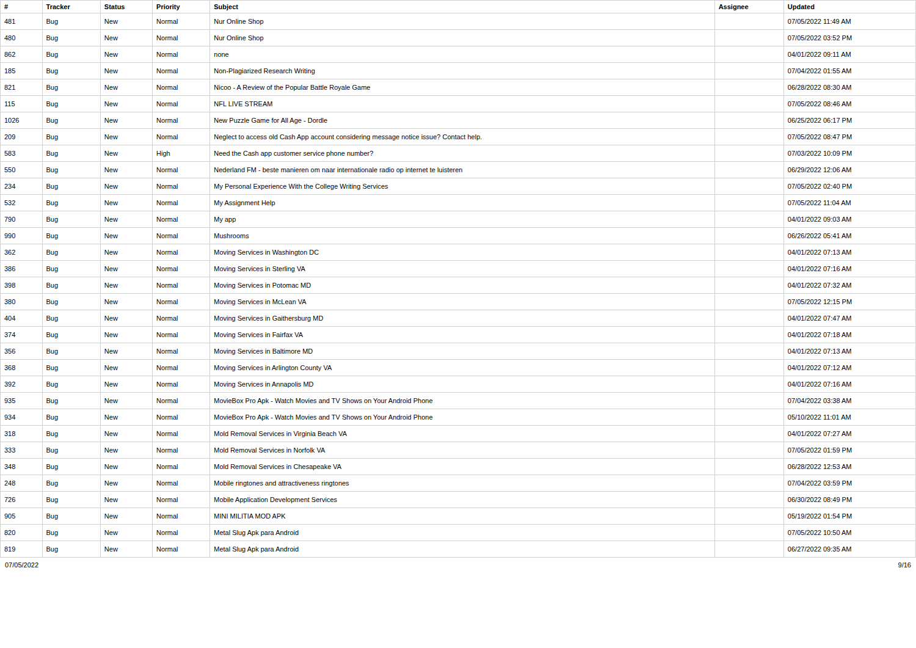| # | Tracker | Status | Priority | Subject | Assignee | Updated |
| --- | --- | --- | --- | --- | --- | --- |
| 481 | Bug | New | Normal | Nur Online Shop | | 07/05/2022 11:49 AM |
| 480 | Bug | New | Normal | Nur Online Shop | | 07/05/2022 03:52 PM |
| 862 | Bug | New | Normal | none | | 04/01/2022 09:11 AM |
| 185 | Bug | New | Normal | Non-Plagiarized Research Writing | | 07/04/2022 01:55 AM |
| 821 | Bug | New | Normal | Nicoo - A Review of the Popular Battle Royale Game | | 06/28/2022 08:30 AM |
| 115 | Bug | New | Normal | NFL LIVE STREAM | | 07/05/2022 08:46 AM |
| 1026 | Bug | New | Normal | New Puzzle Game for All Age - Dordle | | 06/25/2022 06:17 PM |
| 209 | Bug | New | Normal | Neglect to access old Cash App account considering message notice issue? Contact help. | | 07/05/2022 08:47 PM |
| 583 | Bug | New | High | Need the Cash app customer service phone number? | | 07/03/2022 10:09 PM |
| 550 | Bug | New | Normal | Nederland FM - beste manieren om naar internationale radio op internet te luisteren | | 06/29/2022 12:06 AM |
| 234 | Bug | New | Normal | My Personal Experience With the College Writing Services | | 07/05/2022 02:40 PM |
| 532 | Bug | New | Normal | My Assignment Help | | 07/05/2022 11:04 AM |
| 790 | Bug | New | Normal | My app | | 04/01/2022 09:03 AM |
| 990 | Bug | New | Normal | Mushrooms | | 06/26/2022 05:41 AM |
| 362 | Bug | New | Normal | Moving Services in Washington DC | | 04/01/2022 07:13 AM |
| 386 | Bug | New | Normal | Moving Services in Sterling VA | | 04/01/2022 07:16 AM |
| 398 | Bug | New | Normal | Moving Services in Potomac MD | | 04/01/2022 07:32 AM |
| 380 | Bug | New | Normal | Moving Services in McLean VA | | 07/05/2022 12:15 PM |
| 404 | Bug | New | Normal | Moving Services in Gaithersburg MD | | 04/01/2022 07:47 AM |
| 374 | Bug | New | Normal | Moving Services in Fairfax VA | | 04/01/2022 07:18 AM |
| 356 | Bug | New | Normal | Moving Services in Baltimore MD | | 04/01/2022 07:13 AM |
| 368 | Bug | New | Normal | Moving Services in Arlington County VA | | 04/01/2022 07:12 AM |
| 392 | Bug | New | Normal | Moving Services in Annapolis MD | | 04/01/2022 07:16 AM |
| 935 | Bug | New | Normal | MovieBox Pro Apk - Watch Movies and TV Shows on Your Android Phone | | 07/04/2022 03:38 AM |
| 934 | Bug | New | Normal | MovieBox Pro Apk - Watch Movies and TV Shows on Your Android Phone | | 05/10/2022 11:01 AM |
| 318 | Bug | New | Normal | Mold Removal Services in Virginia Beach VA | | 04/01/2022 07:27 AM |
| 333 | Bug | New | Normal | Mold Removal Services in Norfolk VA | | 07/05/2022 01:59 PM |
| 348 | Bug | New | Normal | Mold Removal Services in Chesapeake VA | | 06/28/2022 12:53 AM |
| 248 | Bug | New | Normal | Mobile ringtones and attractiveness ringtones | | 07/04/2022 03:59 PM |
| 726 | Bug | New | Normal | Mobile Application Development Services | | 06/30/2022 08:49 PM |
| 905 | Bug | New | Normal | MINI MILITIA MOD APK | | 05/19/2022 01:54 PM |
| 820 | Bug | New | Normal | Metal Slug Apk para Android | | 07/05/2022 10:50 AM |
| 819 | Bug | New | Normal | Metal Slug Apk para Android | | 06/27/2022 09:35 AM |
07/05/2022 9/16